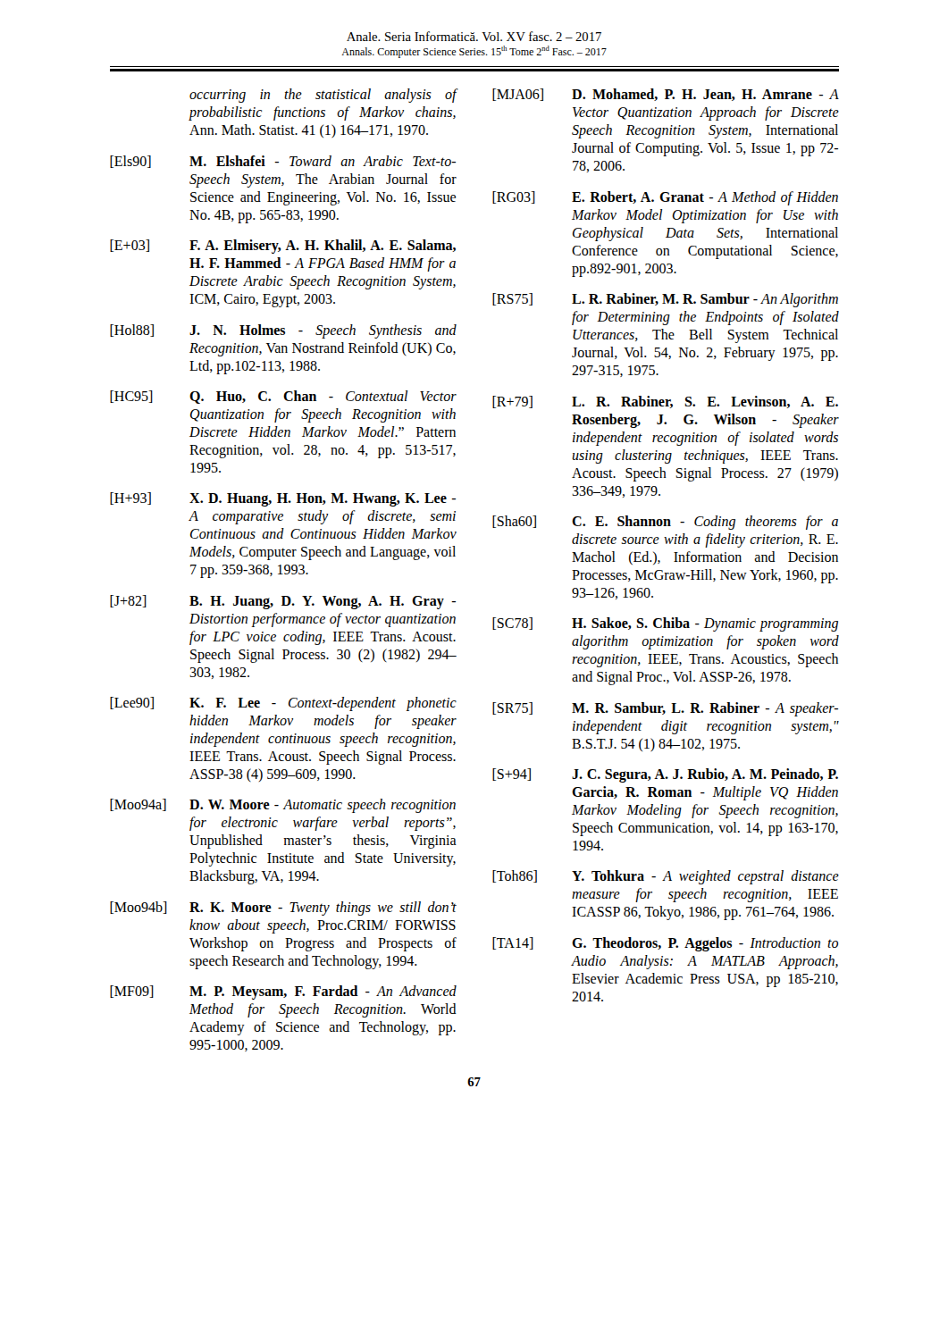Anale. Seria Informatică. Vol. XV fasc. 2 – 2017
Annals. Computer Science Series. 15th Tome 2nd Fasc. – 2017
occurring in the statistical analysis of probabilistic functions of Markov chains, Ann. Math. Statist. 41 (1) 164–171, 1970.
[Els90]
M. Elshafei - Toward an Arabic Text-to-Speech System, The Arabian Journal for Science and Engineering, Vol. No. 16, Issue No. 4B, pp. 565-83, 1990.
[E+03]
F. A. Elmisery, A. H. Khalil, A. E. Salama, H. F. Hammed - A FPGA Based HMM for a Discrete Arabic Speech Recognition System, ICM, Cairo, Egypt, 2003.
[Hol88]
J. N. Holmes - Speech Synthesis and Recognition, Van Nostrand Reinfold (UK) Co, Ltd, pp.102-113, 1988.
[HC95]
Q. Huo, C. Chan - Contextual Vector Quantization for Speech Recognition with Discrete Hidden Markov Model.” Pattern Recognition, vol. 28, no. 4, pp. 513-517, 1995.
[H+93]
X. D. Huang, H. Hon, M. Hwang, K. Lee - A comparative study of discrete, semi Continuous and Continuous Hidden Markov Models, Computer Speech and Language, voil 7 pp. 359-368, 1993.
[J+82]
B. H. Juang, D. Y. Wong, A. H. Gray - Distortion performance of vector quantization for LPC voice coding, IEEE Trans. Acoust. Speech Signal Process. 30 (2) (1982) 294–303, 1982.
[Lee90]
K. F. Lee - Context-dependent phonetic hidden Markov models for speaker independent continuous speech recognition, IEEE Trans. Acoust. Speech Signal Process. ASSP-38 (4) 599–609, 1990.
[Moo94a]
D. W. Moore - Automatic speech recognition for electronic warfare verbal reports”, Unpublished master’s thesis, Virginia Polytechnic Institute and State University, Blacksburg, VA, 1994.
[Moo94b]
R. K. Moore - Twenty things we still don’t know about speech, Proc.CRIM/ FORWISS Workshop on Progress and Prospects of speech Research and Technology, 1994.
[MF09]
M. P. Meysam, F. Fardad - An Advanced Method for Speech Recognition. World Academy of Science and Technology, pp. 995-1000, 2009.
[MJA06]
D. Mohamed, P. H. Jean, H. Amrane - A Vector Quantization Approach for Discrete Speech Recognition System, International Journal of Computing. Vol. 5, Issue 1, pp 72-78, 2006.
[RG03]
E. Robert, A. Granat - A Method of Hidden Markov Model Optimization for Use with Geophysical Data Sets, International Conference on Computational Science, pp.892-901, 2003.
[RS75]
L. R. Rabiner, M. R. Sambur - An Algorithm for Determining the Endpoints of Isolated Utterances, The Bell System Technical Journal, Vol. 54, No. 2, February 1975, pp. 297-315, 1975.
[R+79]
L. R. Rabiner, S. E. Levinson, A. E. Rosenberg, J. G. Wilson - Speaker independent recognition of isolated words using clustering techniques, IEEE Trans. Acoust. Speech Signal Process. 27 (1979) 336–349, 1979.
[Sha60]
C. E. Shannon - Coding theorems for a discrete source with a fidelity criterion, R. E. Machol (Ed.), Information and Decision Processes, McGraw-Hill, New York, 1960, pp. 93–126, 1960.
[SC78]
H. Sakoe, S. Chiba - Dynamic programming algorithm optimization for spoken word recognition, IEEE, Trans. Acoustics, Speech and Signal Proc., Vol. ASSP-26, 1978.
[SR75]
M. R. Sambur, L. R. Rabiner - A speaker-independent digit recognition system," B.S.T.J. 54 (1) 84–102, 1975.
[S+94]
J. C. Segura, A. J. Rubio, A. M. Peinado, P. Garcia, R. Roman - Multiple VQ Hidden Markov Modeling for Speech recognition, Speech Communication, vol. 14, pp 163-170, 1994.
[Toh86]
Y. Tohkura - A weighted cepstral distance measure for speech recognition, IEEE ICASSP 86, Tokyo, 1986, pp. 761–764, 1986.
[TA14]
G. Theodoros, P. Aggelos - Introduction to Audio Analysis: A MATLAB Approach, Elsevier Academic Press USA, pp 185-210, 2014.
67